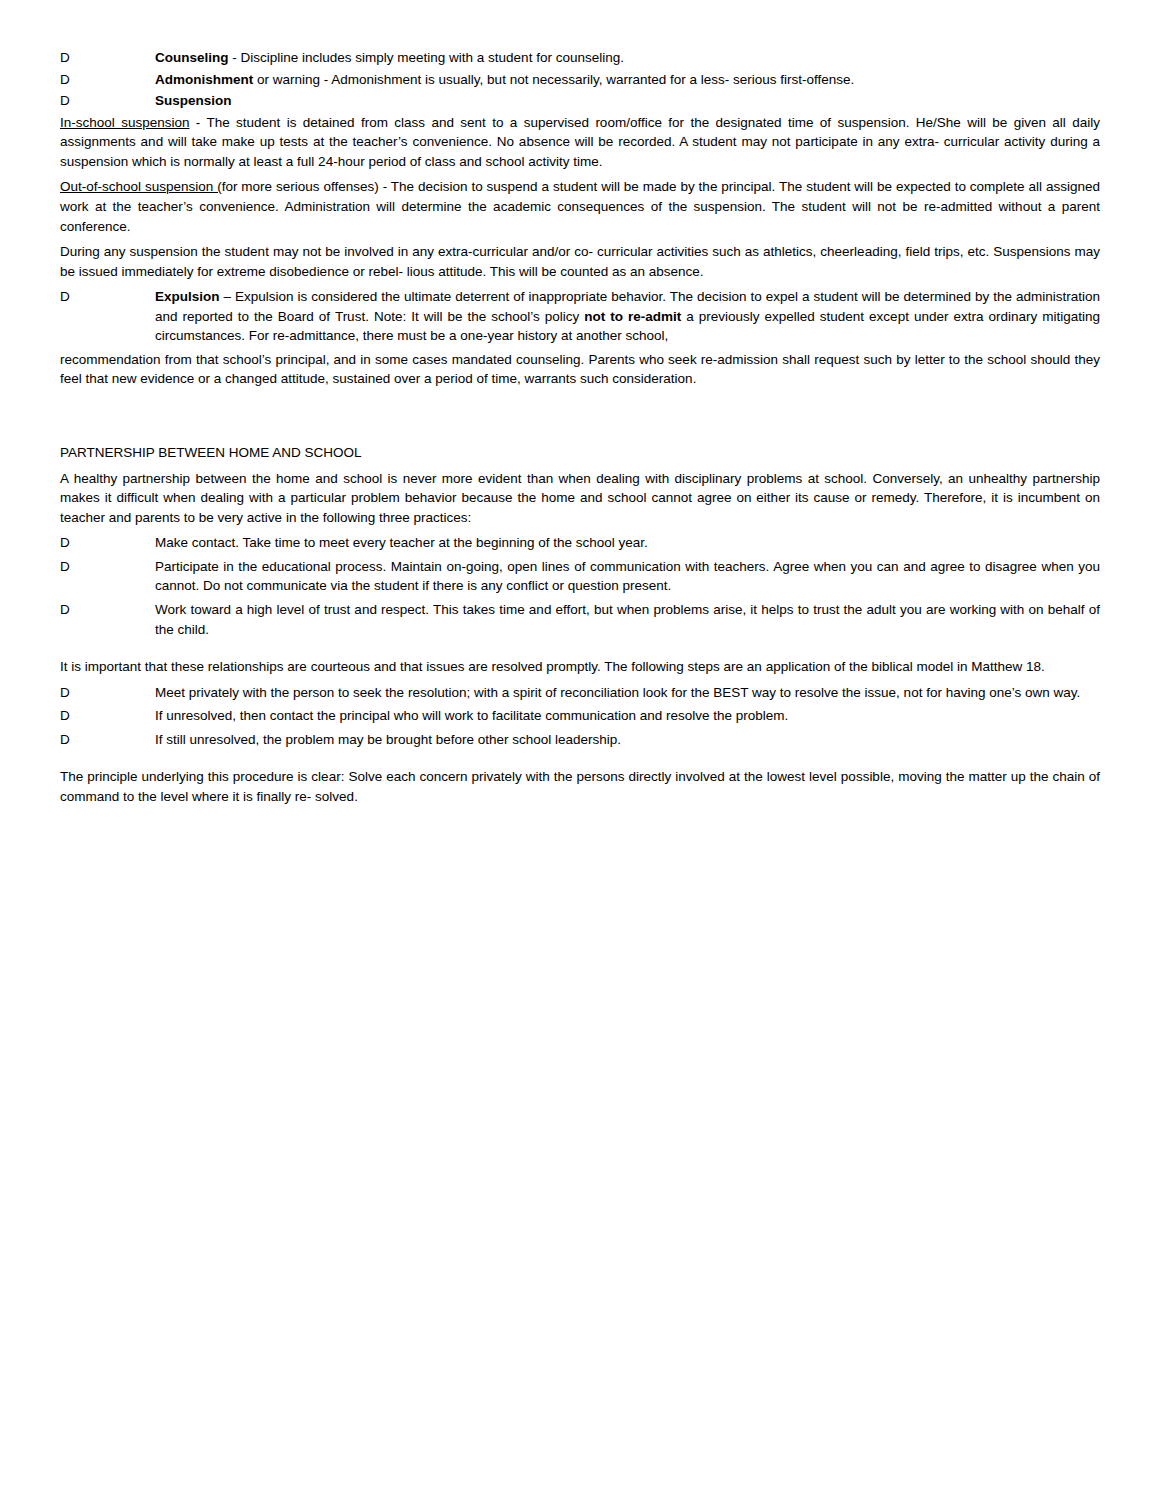D Counseling - Discipline includes simply meeting with a student for counseling.
D Admonishment or warning - Admonishment is usually, but not necessarily, warranted for a less- serious first-offense.
D Suspension
In-school suspension - The student is detained from class and sent to a supervised room/office for the designated time of suspension. He/She will be given all daily assignments and will take make up tests at the teacher’s convenience. No absence will be recorded. A student may not participate in any extra- curricular activity during a suspension which is normally at least a full 24-hour period of class and school activity time.
Out-of-school suspension (for more serious offenses) - The decision to suspend a student will be made by the principal. The student will be expected to complete all assigned work at the teacher’s convenience. Administration will determine the academic consequences of the suspension. The student will not be re-admitted without a parent conference.
During any suspension the student may not be involved in any extra-curricular and/or co- curricular activities such as athletics, cheerleading, field trips, etc. Suspensions may be issued immediately for extreme disobedience or rebel- lious attitude. This will be counted as an absence.
D Expulsion – Expulsion is considered the ultimate deterrent of inappropriate behavior. The decision to expel a student will be determined by the administration and reported to the Board of Trust. Note: It will be the school’s policy not to re-admit a previously expelled student except under extra ordinary mitigating circumstances. For re-admittance, there must be a one-year history at another school,
recommendation from that school’s principal, and in some cases mandated counseling. Parents who seek re-admission shall request such by letter to the school should they feel that new evidence or a changed attitude, sustained over a period of time, warrants such consideration.
PARTNERSHIP BETWEEN HOME AND SCHOOL
A healthy partnership between the home and school is never more evident than when dealing with disciplinary problems at school. Conversely, an unhealthy partnership makes it difficult when dealing with a particular problem behavior because the home and school cannot agree on either its cause or remedy. Therefore, it is incumbent on teacher and parents to be very active in the following three practices:
D Make contact. Take time to meet every teacher at the beginning of the school year.
D Participate in the educational process. Maintain on-going, open lines of communication with teachers. Agree when you can and agree to disagree when you cannot. Do not communicate via the student if there is any conflict or question present.
D Work toward a high level of trust and respect. This takes time and effort, but when problems arise, it helps to trust the adult you are working with on behalf of the child.
It is important that these relationships are courteous and that issues are resolved promptly. The following steps are an application of the biblical model in Matthew 18.
D Meet privately with the person to seek the resolution; with a spirit of reconciliation look for the BEST way to resolve the issue, not for having one’s own way.
D If unresolved, then contact the principal who will work to facilitate communication and resolve the problem.
D If still unresolved, the problem may be brought before other school leadership.
The principle underlying this procedure is clear: Solve each concern privately with the persons directly involved at the lowest level possible, moving the matter up the chain of command to the level where it is finally re- solved.